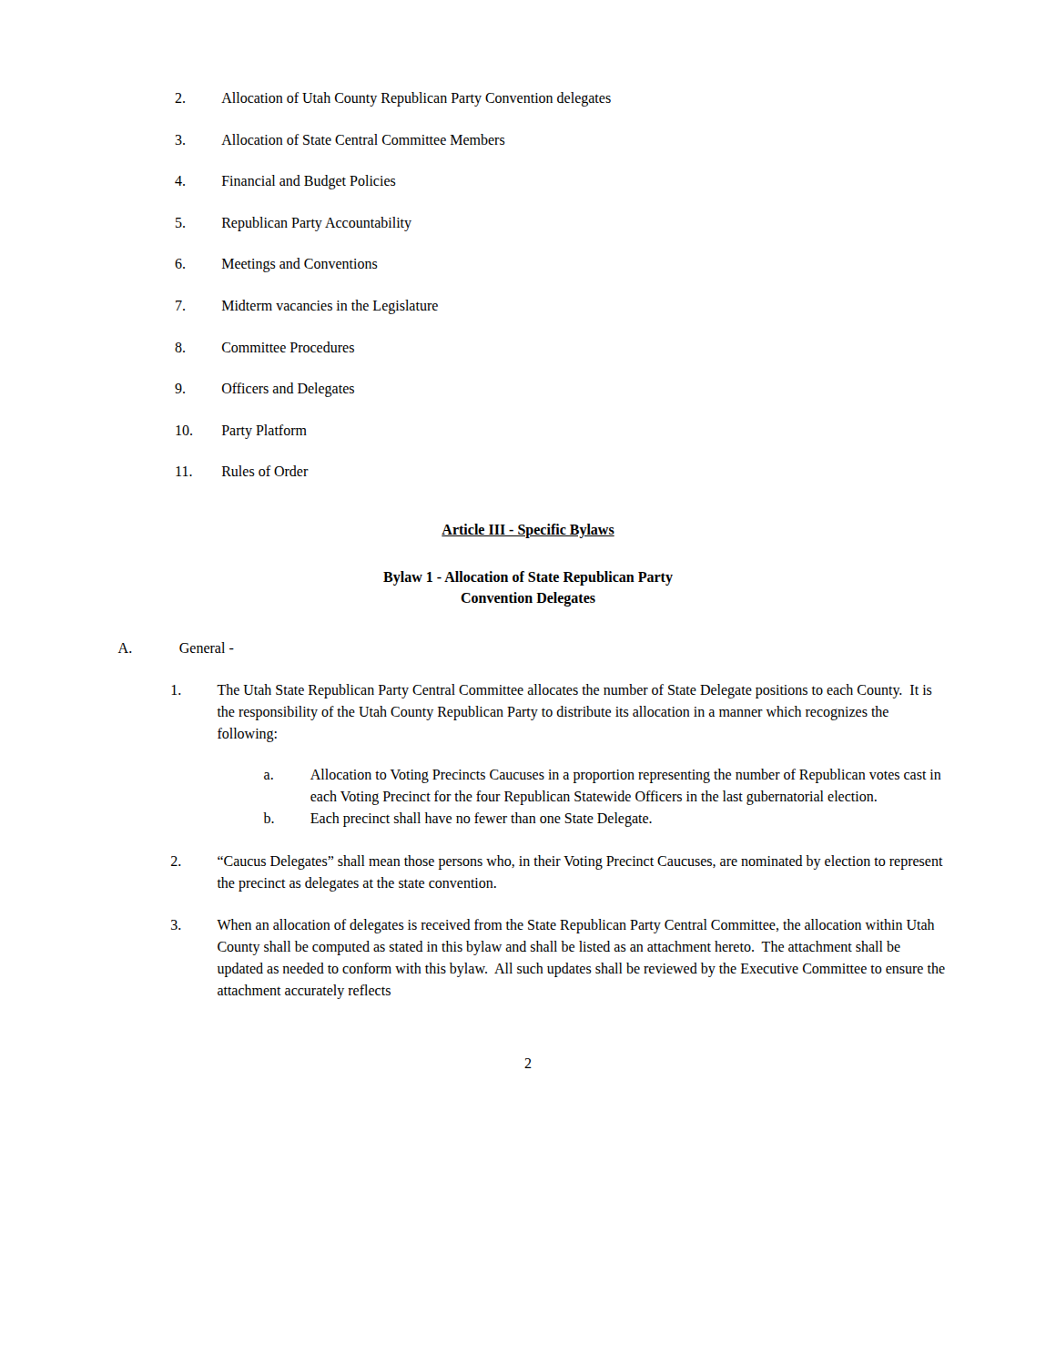2. Allocation of Utah County Republican Party Convention delegates
3. Allocation of State Central Committee Members
4. Financial and Budget Policies
5. Republican Party Accountability
6. Meetings and Conventions
7. Midterm vacancies in the Legislature
8. Committee Procedures
9. Officers and Delegates
10. Party Platform
11. Rules of Order
Article III - Specific Bylaws
Bylaw 1 - Allocation of State Republican Party
Convention Delegates
A. General -
1.
The Utah State Republican Party Central Committee allocates the number of State Delegate positions to each County. It is the responsibility of the Utah County Republican Party to distribute its allocation in a manner which recognizes the following:
a. Allocation to Voting Precincts Caucuses in a proportion representing the number of Republican votes cast in each Voting Precinct for the four Republican Statewide Officers in the last gubernatorial election.
b. Each precinct shall have no fewer than one State Delegate.
2.
“Caucus Delegates” shall mean those persons who, in their Voting Precinct Caucuses, are nominated by election to represent the precinct as delegates at the state convention.
3.
When an allocation of delegates is received from the State Republican Party Central Committee, the allocation within Utah County shall be computed as stated in this bylaw and shall be listed as an attachment hereto. The attachment shall be updated as needed to conform with this bylaw. All such updates shall be reviewed by the Executive Committee to ensure the attachment accurately reflects
2